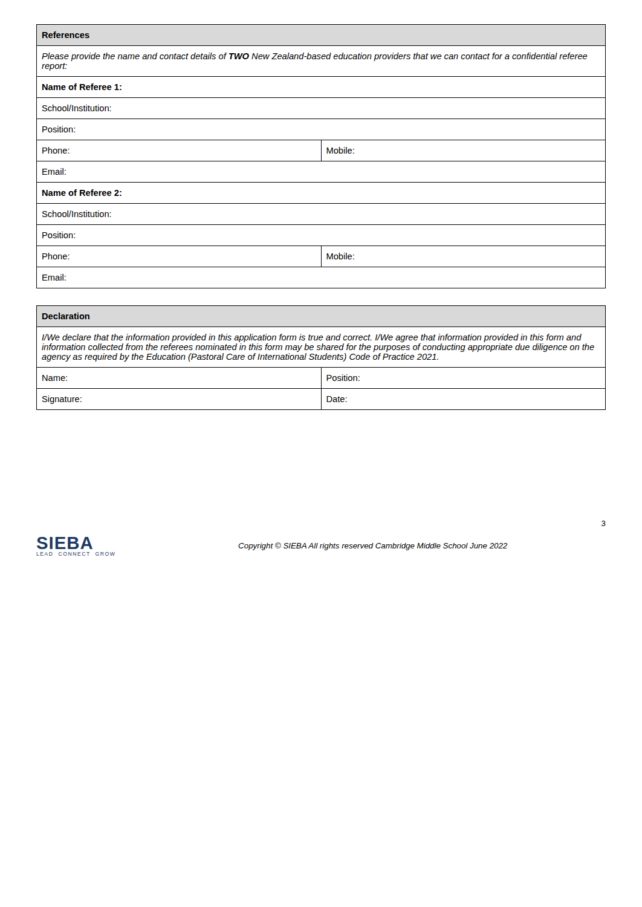| References |
| Please provide the name and contact details of TWO New Zealand-based education providers that we can contact for a confidential referee report: |
| Name of Referee 1: |
| School/Institution: |
| Position: |
| Phone: | Mobile: |
| Email: |
| Name of Referee 2: |
| School/Institution: |
| Position: |
| Phone: | Mobile: |
| Email: |
| Declaration |
| I/We declare that the information provided in this application form is true and correct. I/We agree that information provided in this form and information collected from the referees nominated in this form may be shared for the purposes of conducting appropriate due diligence on the agency as required by the Education (Pastoral Care of International Students) Code of Practice 2021. |
| Name: | Position: |
| Signature: | Date: |
3
SIEBA
LEAD CONNECT GROW
Copyright © SIEBA All rights reserved Cambridge Middle School June 2022